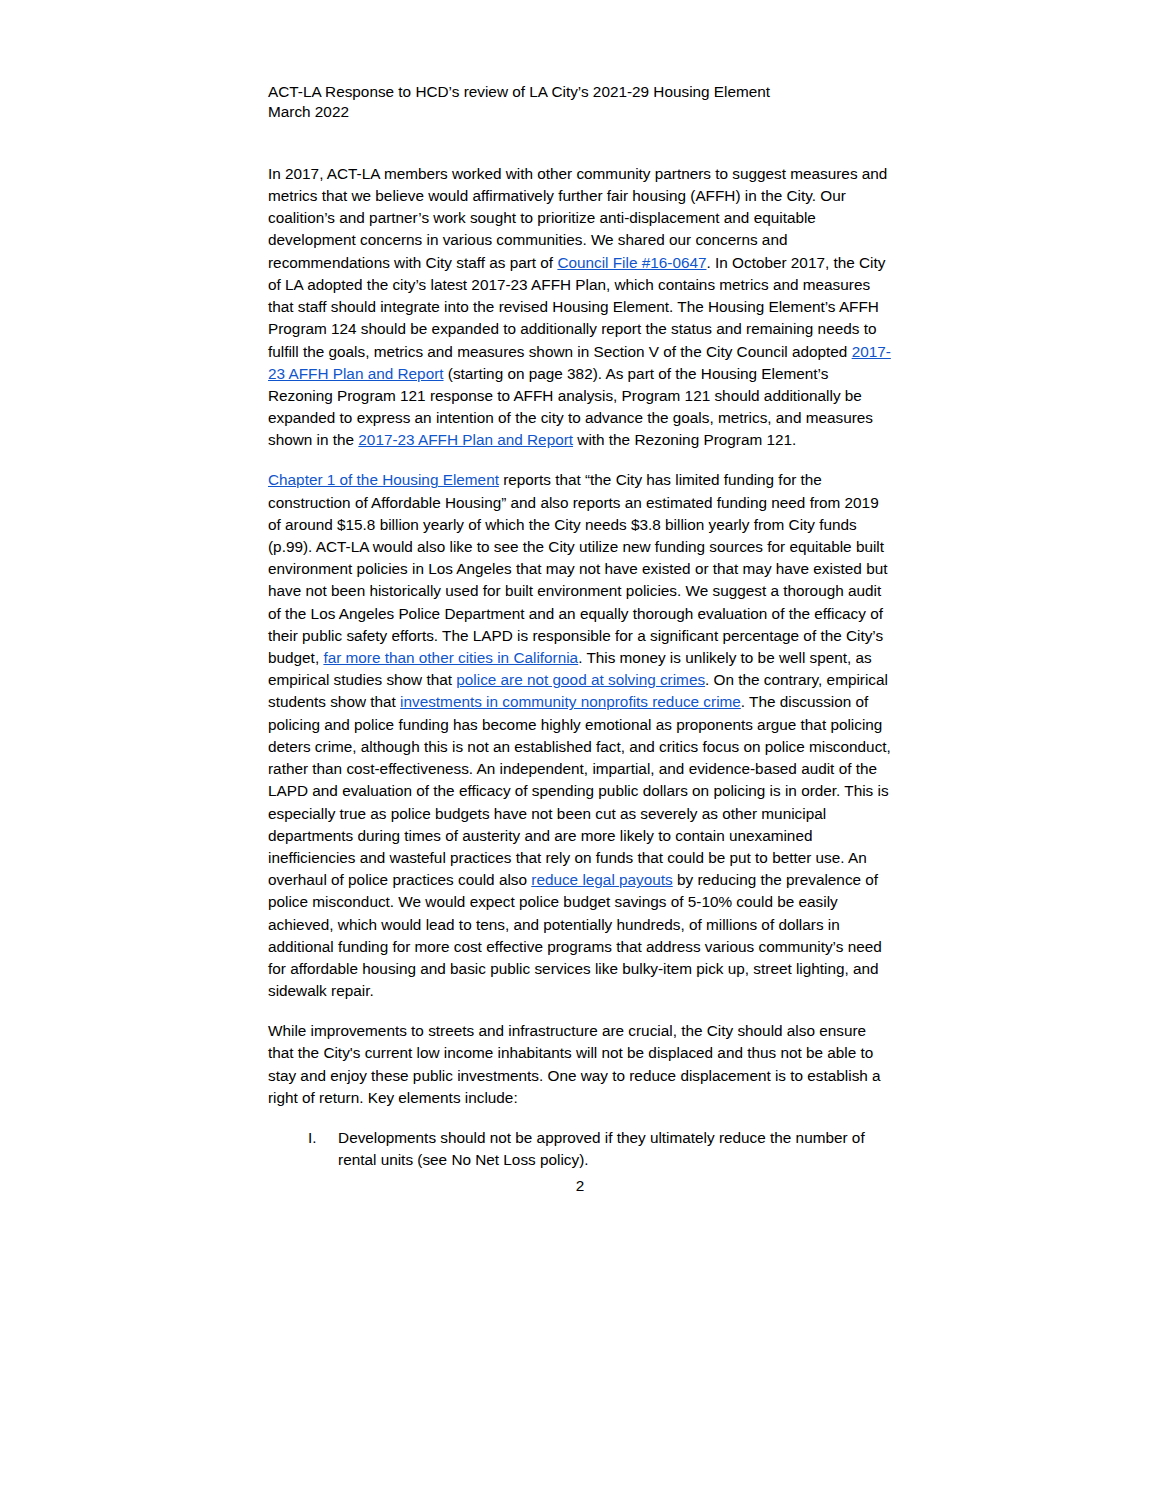ACT-LA Response to HCD’s review of LA City’s 2021-29 Housing Element
March 2022
In 2017, ACT-LA members worked with other community partners to suggest measures and metrics that we believe would affirmatively further fair housing (AFFH) in the City. Our coalition’s and partner’s work sought to prioritize anti-displacement and equitable development concerns in various communities. We shared our concerns and recommendations with City staff as part of Council File #16-0647. In October 2017, the City of LA adopted the city’s latest 2017-23 AFFH Plan, which contains metrics and measures that staff should integrate into the revised Housing Element. The Housing Element’s AFFH Program 124 should be expanded to additionally report the status and remaining needs to fulfill the goals, metrics and measures shown in Section V of the City Council adopted 2017-23 AFFH Plan and Report (starting on page 382). As part of the Housing Element’s Rezoning Program 121 response to AFFH analysis, Program 121 should additionally be expanded to express an intention of the city to advance the goals, metrics, and measures shown in the 2017-23 AFFH Plan and Report with the Rezoning Program 121.
Chapter 1 of the Housing Element reports that “the City has limited funding for the construction of Affordable Housing” and also reports an estimated funding need from 2019 of around $15.8 billion yearly of which the City needs $3.8 billion yearly from City funds (p.99). ACT-LA would also like to see the City utilize new funding sources for equitable built environment policies in Los Angeles that may not have existed or that may have existed but have not been historically used for built environment policies. We suggest a thorough audit of the Los Angeles Police Department and an equally thorough evaluation of the efficacy of their public safety efforts. The LAPD is responsible for a significant percentage of the City’s budget, far more than other cities in California. This money is unlikely to be well spent, as empirical studies show that police are not good at solving crimes. On the contrary, empirical students show that investments in community nonprofits reduce crime. The discussion of policing and police funding has become highly emotional as proponents argue that policing deters crime, although this is not an established fact, and critics focus on police misconduct, rather than cost-effectiveness. An independent, impartial, and evidence-based audit of the LAPD and evaluation of the efficacy of spending public dollars on policing is in order. This is especially true as police budgets have not been cut as severely as other municipal departments during times of austerity and are more likely to contain unexamined inefficiencies and wasteful practices that rely on funds that could be put to better use. An overhaul of police practices could also reduce legal payouts by reducing the prevalence of police misconduct. We would expect police budget savings of 5-10% could be easily achieved, which would lead to tens, and potentially hundreds, of millions of dollars in additional funding for more cost effective programs that address various community’s need for affordable housing and basic public services like bulky-item pick up, street lighting, and sidewalk repair.
While improvements to streets and infrastructure are crucial, the City should also ensure that the City's current low income inhabitants will not be displaced and thus not be able to stay and enjoy these public investments. One way to reduce displacement is to establish a right of return. Key elements include:
Developments should not be approved if they ultimately reduce the number of rental units (see No Net Loss policy).
2